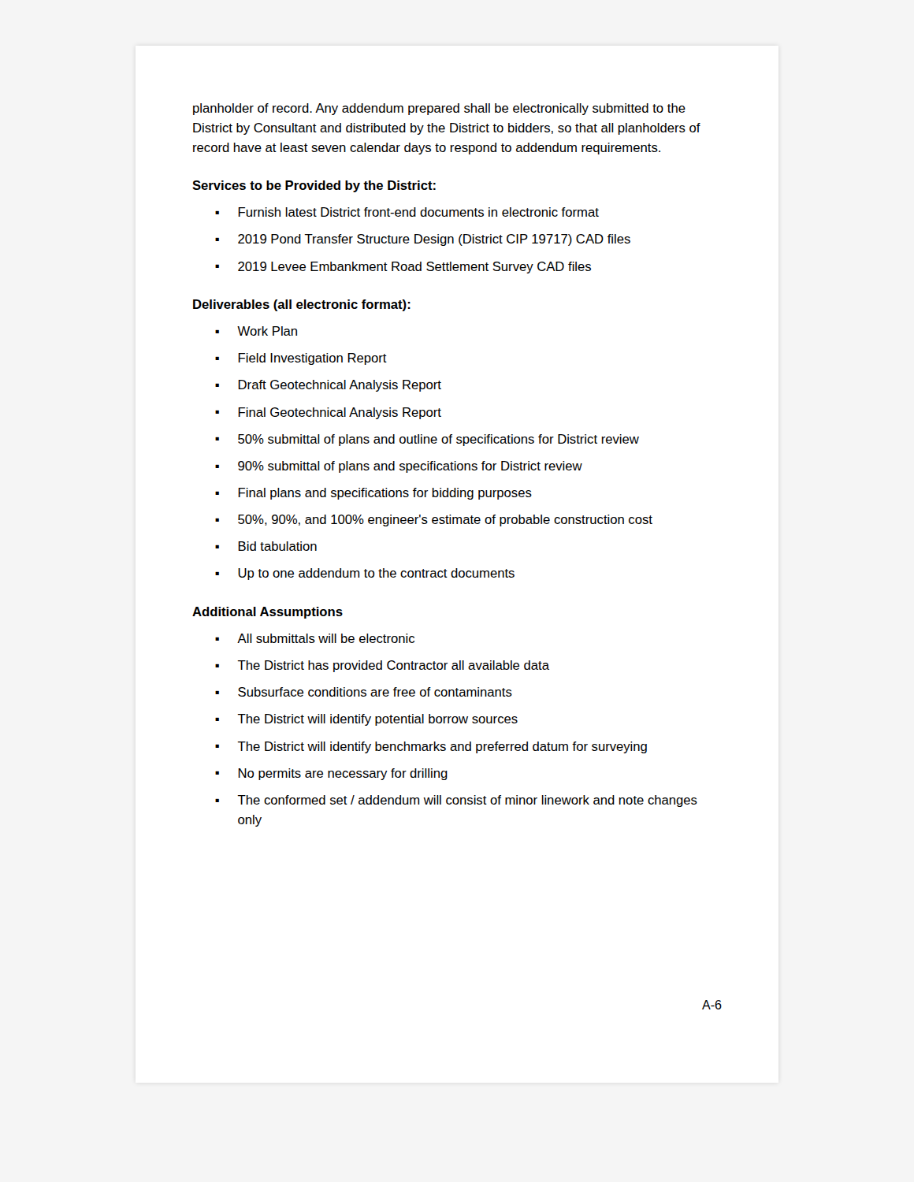planholder of record. Any addendum prepared shall be electronically submitted to the District by Consultant and distributed by the District to bidders, so that all planholders of record have at least seven calendar days to respond to addendum requirements.
Services to be Provided by the District:
Furnish latest District front-end documents in electronic format
2019 Pond Transfer Structure Design (District CIP 19717) CAD files
2019 Levee Embankment Road Settlement Survey CAD files
Deliverables (all electronic format):
Work Plan
Field Investigation Report
Draft Geotechnical Analysis Report
Final Geotechnical Analysis Report
50% submittal of plans and outline of specifications for District review
90% submittal of plans and specifications for District review
Final plans and specifications for bidding purposes
50%, 90%, and 100% engineer's estimate of probable construction cost
Bid tabulation
Up to one addendum to the contract documents
Additional Assumptions
All submittals will be electronic
The District has provided Contractor all available data
Subsurface conditions are free of contaminants
The District will identify potential borrow sources
The District will identify benchmarks and preferred datum for surveying
No permits are necessary for drilling
The conformed set / addendum will consist of minor linework and note changes only
A-6